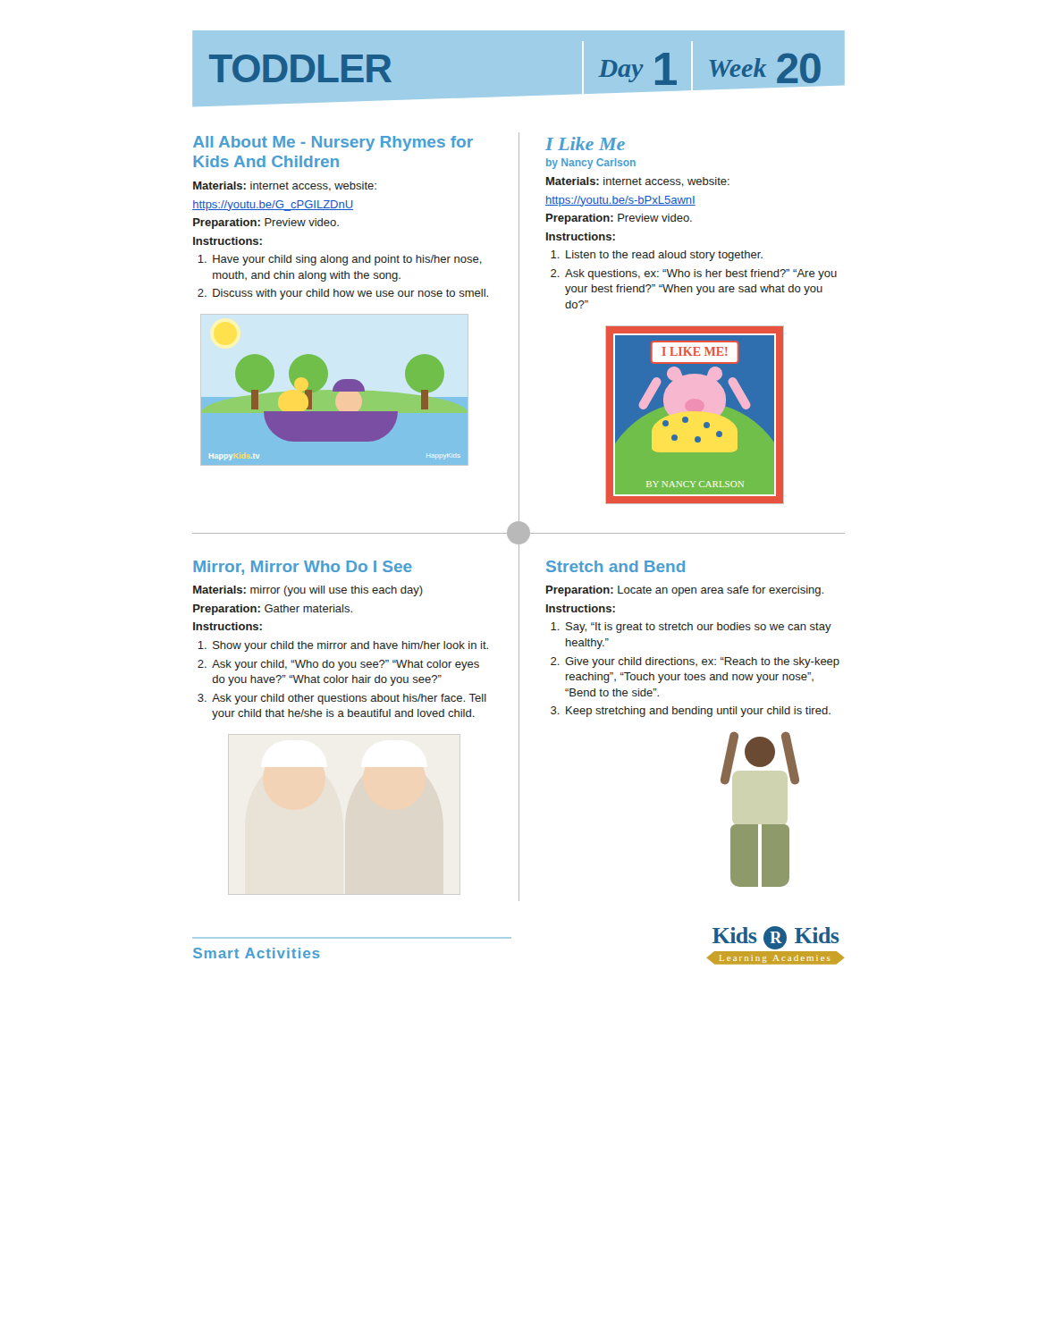TODDLER
Day 1 Week 20
All About Me - Nursery Rhymes for Kids And Children
Materials: internet access, website:
https://youtu.be/G_cPGILZDnU
Preparation: Preview video.
Instructions:
Have your child sing along and point to his/her nose, mouth, and chin along with the song.
Discuss with your child how we use our nose to smell.
HappyKids.tv
HappyKids
I Like Me
by Nancy Carlson
Materials: internet access, website:
https://youtu.be/s-bPxL5awnI
Preparation: Preview video.
Instructions:
Listen to the read aloud story together.
Ask questions, ex: “Who is her best friend?” “Are you your best friend?” “When you are sad what do you do?”
I LIKE ME!
BY NANCY CARLSON
Mirror, Mirror Who Do I See
Materials: mirror (you will use this each day)
Preparation: Gather materials.
Instructions:
Show your child the mirror and have him/her look in it.
Ask your child, “Who do you see?” “What color eyes do you have?” “What color hair do you see?”
Ask your child other questions about his/her face. Tell your child that he/she is a beautiful and loved child.
Stretch and Bend
Preparation: Locate an open area safe for exercising.
Instructions:
Say, “It is great to stretch our bodies so we can stay healthy.”
Give your child directions, ex: “Reach to the sky-keep reaching”, “Touch your toes and now your nose”, “Bend to the side”.
Keep stretching and bending until your child is tired.
Smart Activities
Kids R Kids
Learning Academies